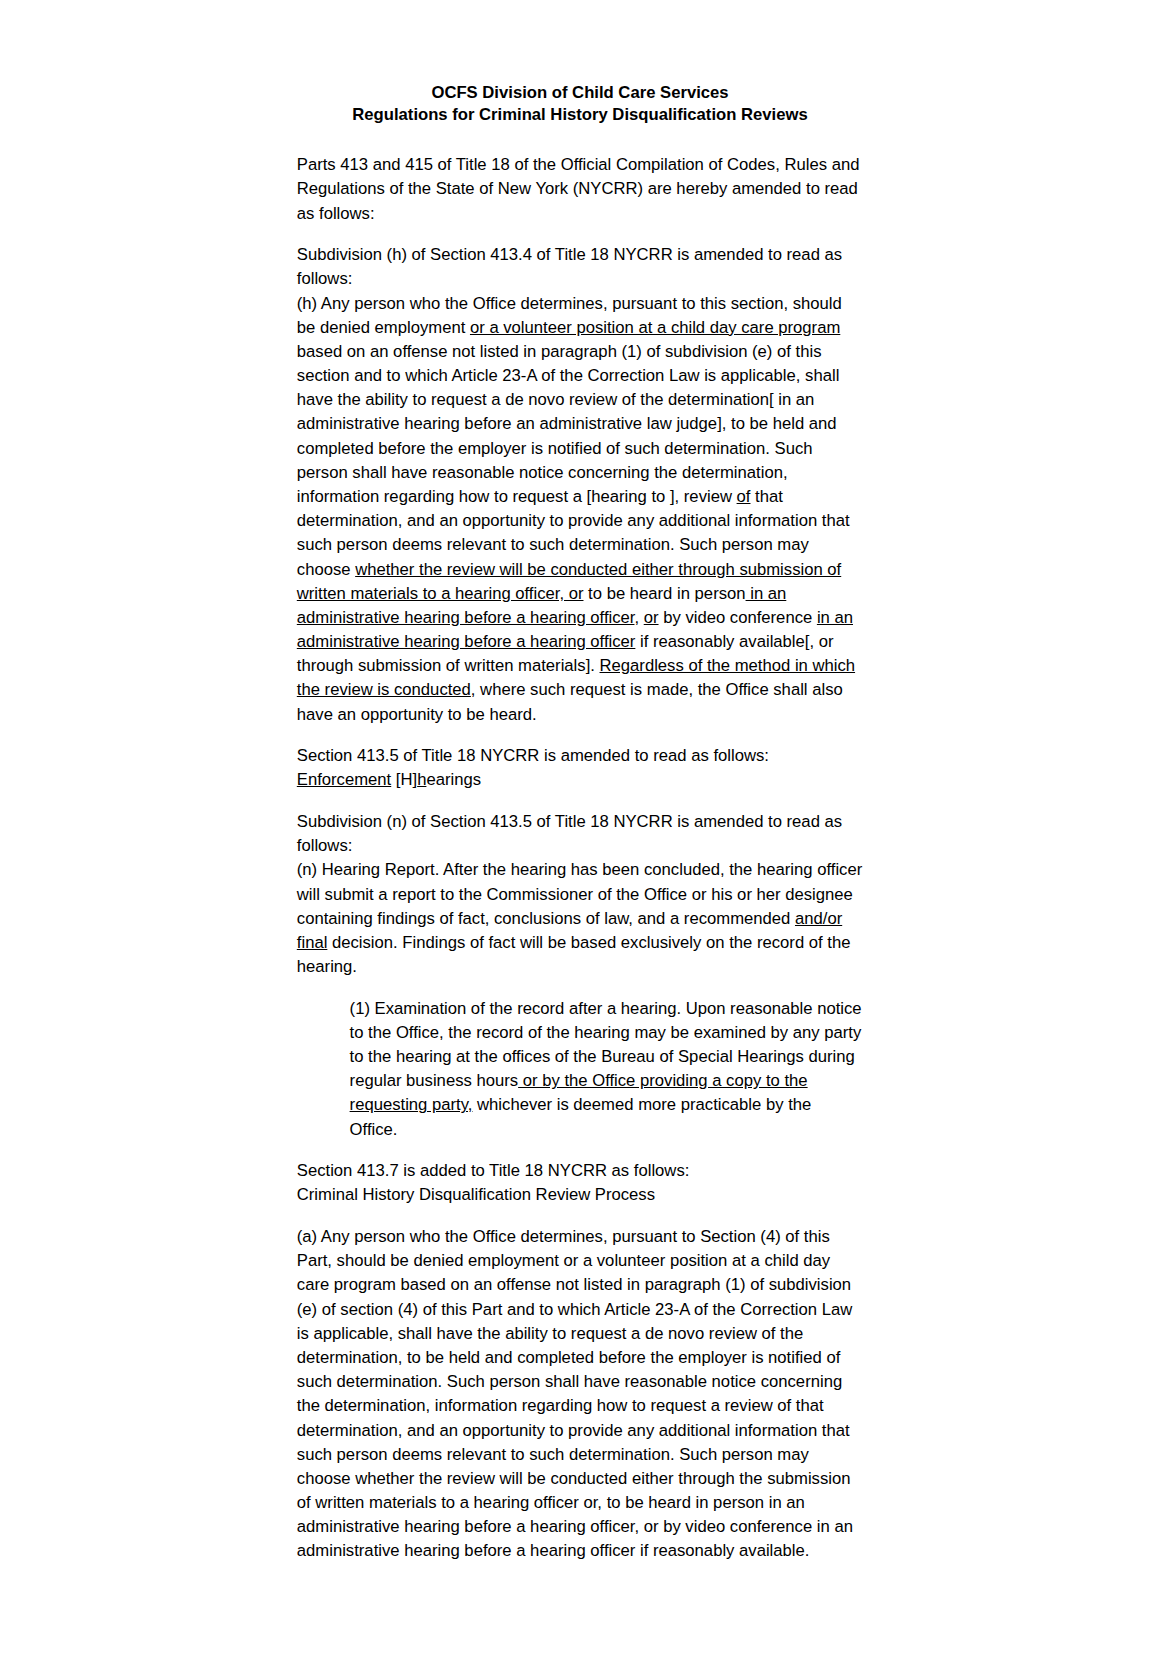OCFS Division of Child Care Services Regulations for Criminal History Disqualification Reviews
Parts 413 and 415 of Title 18 of the Official Compilation of Codes, Rules and Regulations of the State of New York (NYCRR) are hereby amended to read as follows:
Subdivision (h) of Section 413.4 of Title 18 NYCRR is amended to read as follows:
(h) Any person who the Office determines, pursuant to this section, should be denied employment or a volunteer position at a child day care program based on an offense not listed in paragraph (1) of subdivision (e) of this section and to which Article 23-A of the Correction Law is applicable, shall have the ability to request a de novo review of the determination[ in an administrative hearing before an administrative law judge], to be held and completed before the employer is notified of such determination. Such person shall have reasonable notice concerning the determination, information regarding how to request a [hearing to ], review of that determination, and an opportunity to provide any additional information that such person deems relevant to such determination. Such person may choose whether the review will be conducted either through submission of written materials to a hearing officer, or to be heard in person in an administrative hearing before a hearing officer, or by video conference in an administrative hearing before a hearing officer if reasonably available[, or through submission of written materials]. Regardless of the method in which the review is conducted, where such request is made, the Office shall also have an opportunity to be heard.
Section 413.5 of Title 18 NYCRR is amended to read as follows:
Enforcement [H]hearings
Subdivision (n) of Section 413.5 of Title 18 NYCRR is amended to read as follows:
(n) Hearing Report. After the hearing has been concluded, the hearing officer will submit a report to the Commissioner of the Office or his or her designee containing findings of fact, conclusions of law, and a recommended and/or final decision. Findings of fact will be based exclusively on the record of the hearing.
(1) Examination of the record after a hearing. Upon reasonable notice to the Office, the record of the hearing may be examined by any party to the hearing at the offices of the Bureau of Special Hearings during regular business hours or by the Office providing a copy to the requesting party, whichever is deemed more practicable by the Office.
Section 413.7 is added to Title 18 NYCRR as follows:
Criminal History Disqualification Review Process
(a) Any person who the Office determines, pursuant to Section (4) of this Part, should be denied employment or a volunteer position at a child day care program based on an offense not listed in paragraph (1) of subdivision (e) of section (4) of this Part and to which Article 23-A of the Correction Law is applicable, shall have the ability to request a de novo review of the determination, to be held and completed before the employer is notified of such determination. Such person shall have reasonable notice concerning the determination, information regarding how to request a review of that determination, and an opportunity to provide any additional information that such person deems relevant to such determination. Such person may choose whether the review will be conducted either through the submission of written materials to a hearing officer or, to be heard in person in an administrative hearing before a hearing officer, or by video conference in an administrative hearing before a hearing officer if reasonably available.